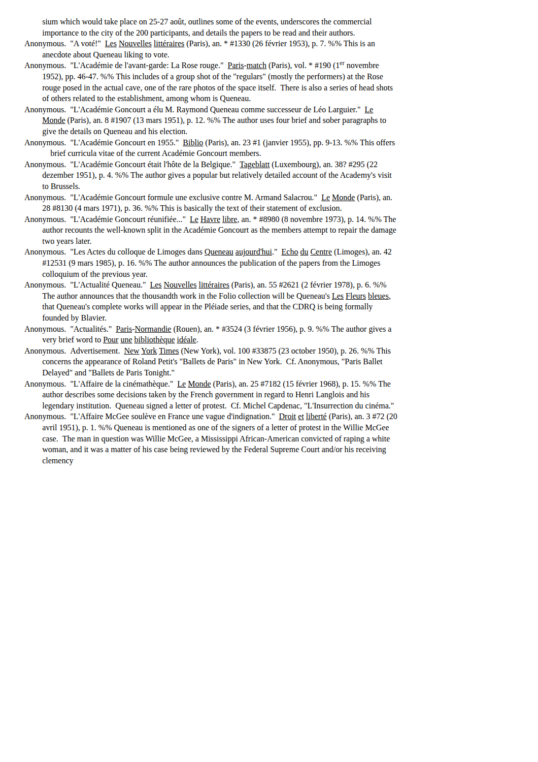sium which would take place on 25-27 août, outlines some of the events, underscores the commercial importance to the city of the 200 participants, and details the papers to be read and their authors.
Anonymous. "A voté!" Les Nouvelles littéraires (Paris), an. * #1330 (26 février 1953), p. 7. %% This is an anecdote about Queneau liking to vote.
Anonymous. "L'Académie de l'avant-garde: La Rose rouge." Paris-match (Paris), vol. * #190 (1er novembre 1952), pp. 46-47. %% This includes of a group shot of the "regulars" (mostly the performers) at the Rose rouge posed in the actual cave, one of the rare photos of the space itself. There is also a series of head shots of others related to the establishment, among whom is Queneau.
Anonymous. "L'Académie Goncourt a élu M. Raymond Queneau comme successeur de Léo Larguier." Le Monde (Paris), an. 8 #1907 (13 mars 1951), p. 12. %% The author uses four brief and sober paragraphs to give the details on Queneau and his election.
Anonymous. "L'Académie Goncourt en 1955." Biblio (Paris), an. 23 #1 (janvier 1955), pp. 9-13. %% This offers brief curricula vitae of the current Académie Goncourt members.
Anonymous. "L'Académie Goncourt était l'hôte de la Belgique." Tageblatt (Luxembourg), an. 38? #295 (22 dezember 1951), p. 4. %% The author gives a popular but relatively detailed account of the Academy's visit to Brussels.
Anonymous. "L'Académie Goncourt formule une exclusive contre M. Armand Salacrou." Le Monde (Paris), an. 28 #8130 (4 mars 1971), p. 36. %% This is basically the text of their statement of exclusion.
Anonymous. "L'Académie Goncourt réunifiée..." Le Havre libre, an. * #8980 (8 novembre 1973), p. 14. %% The author recounts the well-known split in the Académie Goncourt as the members attempt to repair the damage two years later.
Anonymous. "Les Actes du colloque de Limoges dans Queneau aujourd'hui." Echo du Centre (Limoges), an. 42 #12531 (9 mars 1985), p. 16. %% The author announces the publication of the papers from the Limoges colloquium of the previous year.
Anonymous. "L'Actualité Queneau." Les Nouvelles littéraires (Paris), an. 55 #2621 (2 février 1978), p. 6. %% The author announces that the thousandth work in the Folio collection will be Queneau's Les Fleurs bleues, that Queneau's complete works will appear in the Pléiade series, and that the CDRQ is being formally founded by Blavier.
Anonymous. "Actualités." Paris-Normandie (Rouen), an. * #3524 (3 février 1956), p. 9. %% The author gives a very brief word to Pour une bibliothèque idéale.
Anonymous. Advertisement. New York Times (New York), vol. 100 #33875 (23 october 1950), p. 26. %% This concerns the appearance of Roland Petit's "Ballets de Paris" in New York. Cf. Anonymous, "Paris Ballet Delayed" and "Ballets de Paris Tonight."
Anonymous. "L'Affaire de la cinémathèque." Le Monde (Paris), an. 25 #7182 (15 février 1968), p. 15. %% The author describes some decisions taken by the French government in regard to Henri Langlois and his legendary institution. Queneau signed a letter of protest. Cf. Michel Capdenac, "L'Insurrection du cinéma."
Anonymous. "L'Affaire McGee soulève en France une vague d'indignation." Droit et liberté (Paris), an. 3 #72 (20 avril 1951), p. 1. %% Queneau is mentioned as one of the signers of a letter of protest in the Willie McGee case. The man in question was Willie McGee, a Mississippi African-American convicted of raping a white woman, and it was a matter of his case being reviewed by the Federal Supreme Court and/or his receiving clemency